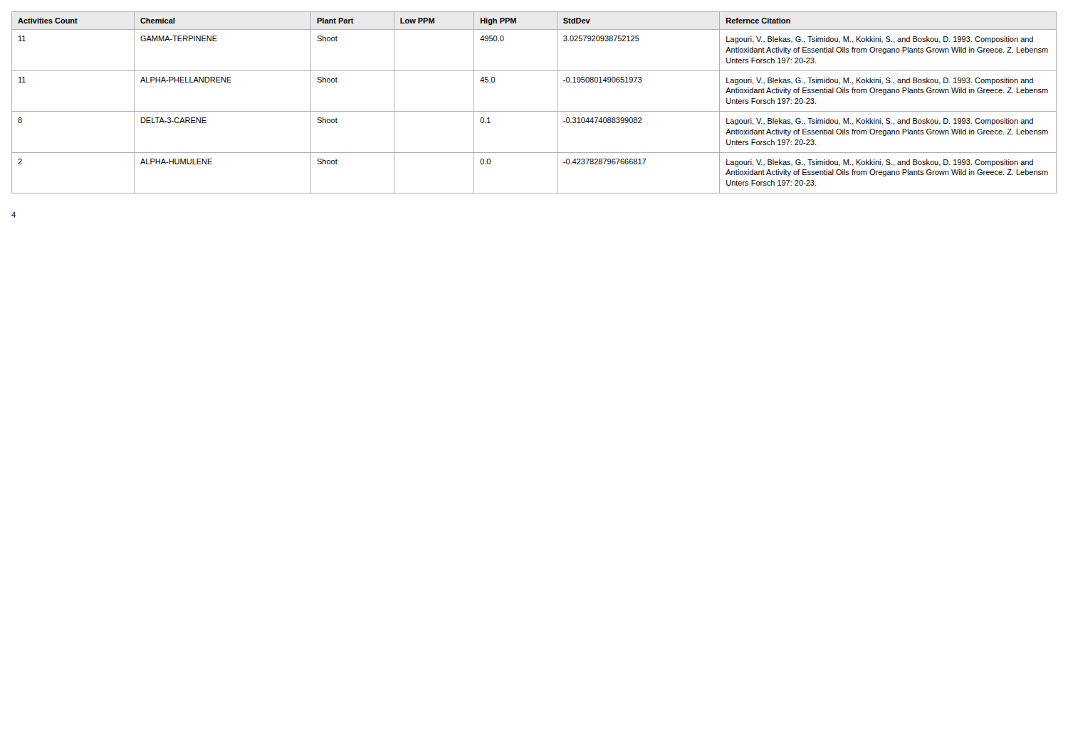| Activities Count | Chemical | Plant Part | Low PPM | High PPM | StdDev | Refernce Citation |
| --- | --- | --- | --- | --- | --- | --- |
| 11 | GAMMA-TERPINENE | Shoot | | 4950.0 | 3.0257920938752125 | Lagouri, V., Blekas, G., Tsimidou, M., Kokkini, S., and Boskou, D. 1993. Composition and Antioxidant Activity of Essential Oils from Oregano Plants Grown Wild in Greece. Z. Lebensm Unters Forsch 197: 20-23. |
| 11 | ALPHA-PHELLANDRENE | Shoot | | 45.0 | -0.1950801490651973 | Lagouri, V., Blekas, G., Tsimidou, M., Kokkini, S., and Boskou, D. 1993. Composition and Antioxidant Activity of Essential Oils from Oregano Plants Grown Wild in Greece. Z. Lebensm Unters Forsch 197: 20-23. |
| 8 | DELTA-3-CARENE | Shoot | | 0.1 | -0.3104474088399082 | Lagouri, V., Blekas, G., Tsimidou, M., Kokkini, S., and Boskou, D. 1993. Composition and Antioxidant Activity of Essential Oils from Oregano Plants Grown Wild in Greece. Z. Lebensm Unters Forsch 197: 20-23. |
| 2 | ALPHA-HUMULENE | Shoot | | 0.0 | -0.42378287967666817 | Lagouri, V., Blekas, G., Tsimidou, M., Kokkini, S., and Boskou, D. 1993. Composition and Antioxidant Activity of Essential Oils from Oregano Plants Grown Wild in Greece. Z. Lebensm Unters Forsch 197: 20-23. |
4